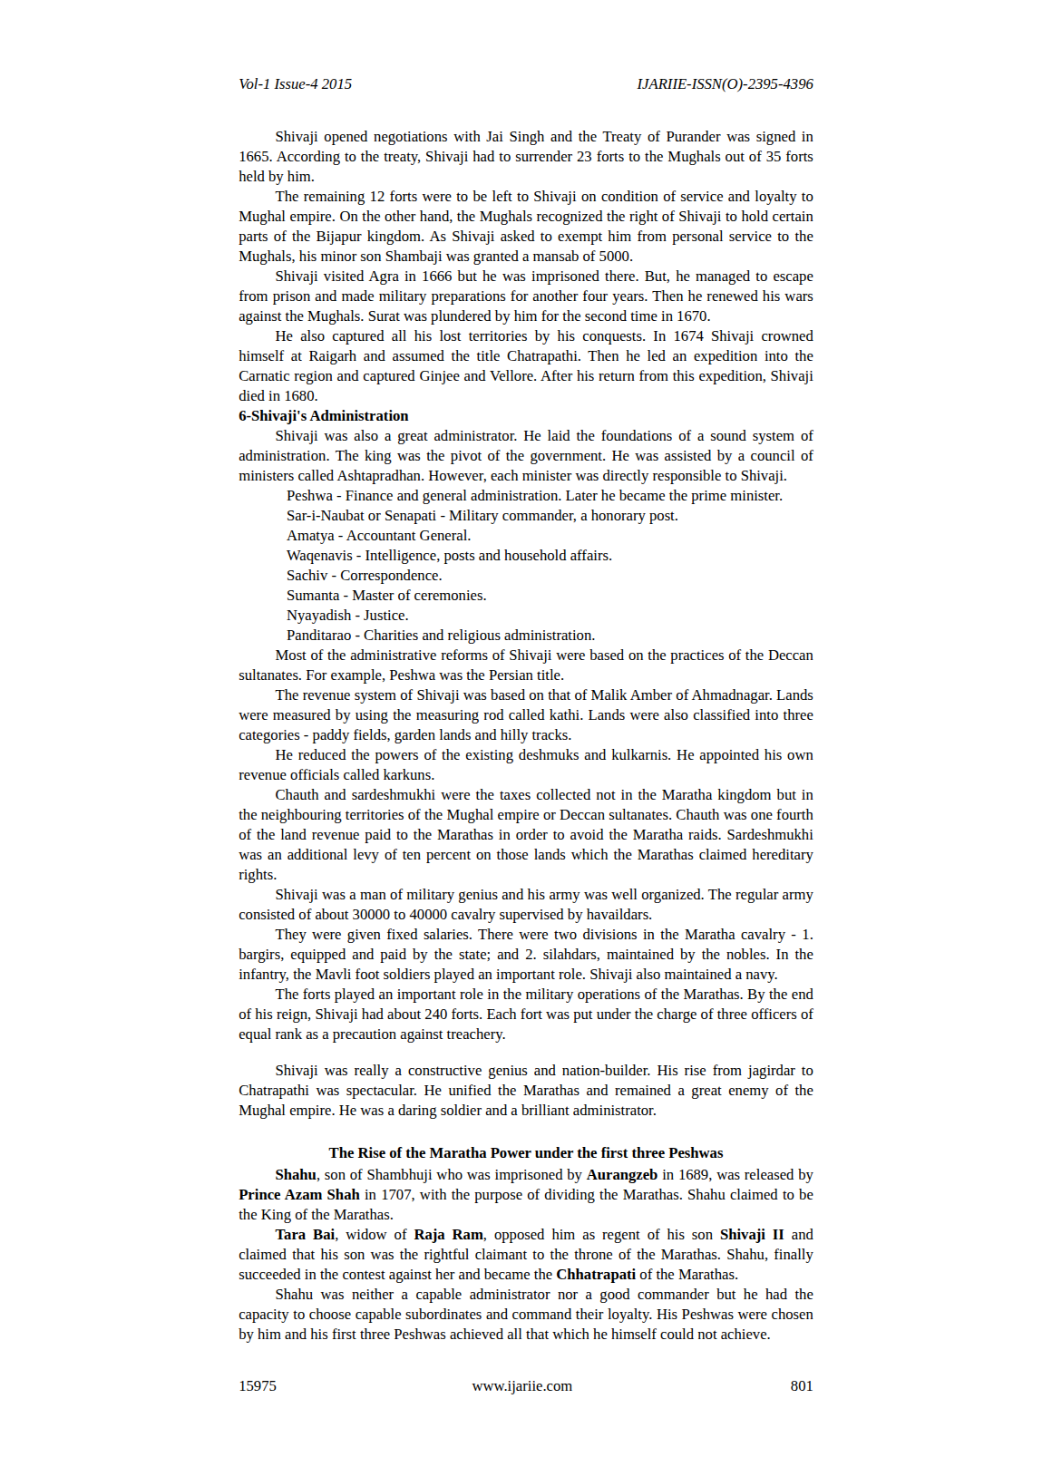Vol-1 Issue-4 2015 IJARIIE-ISSN(O)-2395-4396
Shivaji opened negotiations with Jai Singh and the Treaty of Purander was signed in 1665. According to the treaty, Shivaji had to surrender 23 forts to the Mughals out of 35 forts held by him.
The remaining 12 forts were to be left to Shivaji on condition of service and loyalty to Mughal empire. On the other hand, the Mughals recognized the right of Shivaji to hold certain parts of the Bijapur kingdom. As Shivaji asked to exempt him from personal service to the Mughals, his minor son Shambaji was granted a mansab of 5000.
Shivaji visited Agra in 1666 but he was imprisoned there. But, he managed to escape from prison and made military preparations for another four years. Then he renewed his wars against the Mughals. Surat was plundered by him for the second time in 1670.
He also captured all his lost territories by his conquests. In 1674 Shivaji crowned himself at Raigarh and assumed the title Chatrapathi. Then he led an expedition into the Carnatic region and captured Ginjee and Vellore. After his return from this expedition, Shivaji died in 1680.
6-Shivaji's Administration
Shivaji was also a great administrator. He laid the foundations of a sound system of administration. The king was the pivot of the government. He was assisted by a council of ministers called Ashtapradhan. However, each minister was directly responsible to Shivaji.
Peshwa - Finance and general administration. Later he became the prime minister.
Sar-i-Naubat or Senapati - Military commander, a honorary post.
Amatya - Accountant General.
Waqenavis - Intelligence, posts and household affairs.
Sachiv - Correspondence.
Sumanta - Master of ceremonies.
Nyayadish - Justice.
Panditarao - Charities and religious administration.
Most of the administrative reforms of Shivaji were based on the practices of the Deccan sultanates. For example, Peshwa was the Persian title.
The revenue system of Shivaji was based on that of Malik Amber of Ahmadnagar. Lands were measured by using the measuring rod called kathi. Lands were also classified into three categories - paddy fields, garden lands and hilly tracks.
He reduced the powers of the existing deshmuks and kulkarnis. He appointed his own revenue officials called karkuns.
Chauth and sardeshmukhi were the taxes collected not in the Maratha kingdom but in the neighbouring territories of the Mughal empire or Deccan sultanates. Chauth was one fourth of the land revenue paid to the Marathas in order to avoid the Maratha raids. Sardeshmukhi was an additional levy of ten percent on those lands which the Marathas claimed hereditary rights.
Shivaji was a man of military genius and his army was well organized. The regular army consisted of about 30000 to 40000 cavalry supervised by havaildars.
They were given fixed salaries. There were two divisions in the Maratha cavalry - 1. bargirs, equipped and paid by the state; and 2. silahdars, maintained by the nobles. In the infantry, the Mavli foot soldiers played an important role. Shivaji also maintained a navy.
The forts played an important role in the military operations of the Marathas. By the end of his reign, Shivaji had about 240 forts. Each fort was put under the charge of three officers of equal rank as a precaution against treachery.
Shivaji was really a constructive genius and nation-builder. His rise from jagirdar to Chatrapathi was spectacular. He unified the Marathas and remained a great enemy of the Mughal empire. He was a daring soldier and a brilliant administrator.
The Rise of the Maratha Power under the first three Peshwas
Shahu, son of Shambhuji who was imprisoned by Aurangzeb in 1689, was released by Prince Azam Shah in 1707, with the purpose of dividing the Marathas. Shahu claimed to be the King of the Marathas.
Tara Bai, widow of Raja Ram, opposed him as regent of his son Shivaji II and claimed that his son was the rightful claimant to the throne of the Marathas. Shahu, finally succeeded in the contest against her and became the Chhatrapati of the Marathas.
Shahu was neither a capable administrator nor a good commander but he had the capacity to choose capable subordinates and command their loyalty. His Peshwas were chosen by him and his first three Peshwas achieved all that which he himself could not achieve.
15975 www.ijariie.com 801